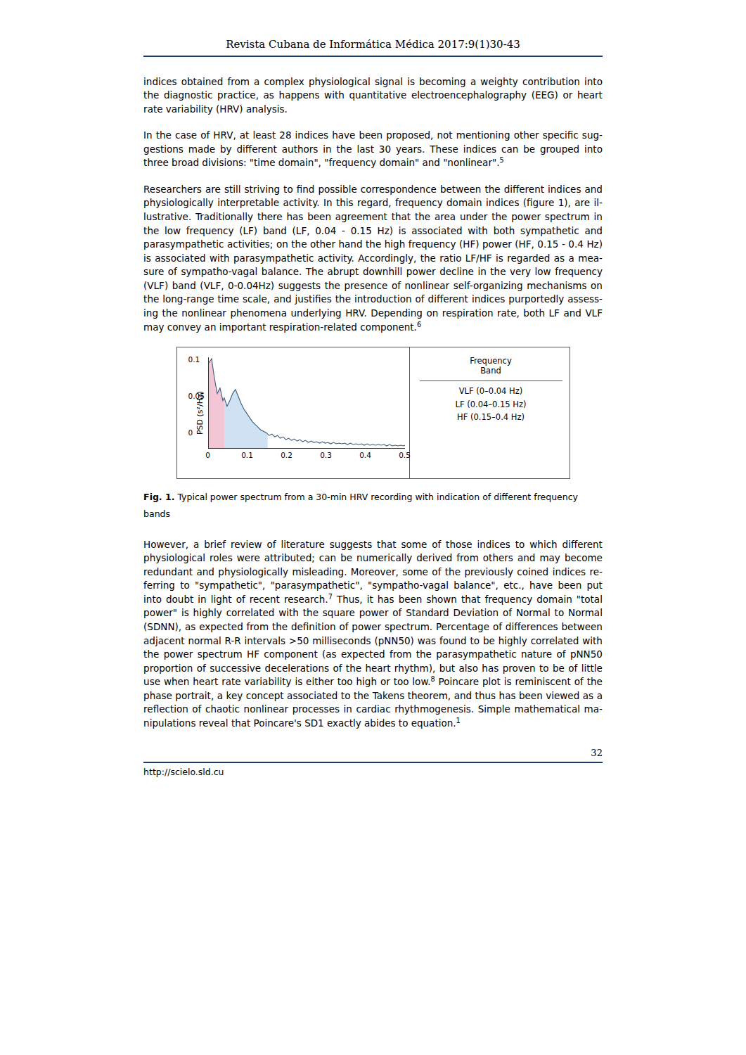Revista Cubana de Informática Médica 2017:9(1)30-43
indices obtained from a complex physiological signal is becoming a weighty contribution into the diagnostic practice, as happens with quantitative electroencephalography (EEG) or heart rate variability (HRV) analysis.
In the case of HRV, at least 28 indices have been proposed, not mentioning other specific suggestions made by different authors in the last 30 years. These indices can be grouped into three broad divisions: "time domain", "frequency domain" and "nonlinear".5
Researchers are still striving to find possible correspondence between the different indices and physiologically interpretable activity. In this regard, frequency domain indices (figure 1), are illustrative. Traditionally there has been agreement that the area under the power spectrum in the low frequency (LF) band (LF, 0.04 - 0.15 Hz) is associated with both sympathetic and parasympathetic activities; on the other hand the high frequency (HF) power (HF, 0.15 - 0.4 Hz) is associated with parasympathetic activity. Accordingly, the ratio LF/HF is regarded as a measure of sympatho-vagal balance. The abrupt downhill power decline in the very low frequency (VLF) band (VLF, 0-0.04Hz) suggests the presence of nonlinear self-organizing mechanisms on the long-range time scale, and justifies the introduction of different indices purportedly assessing the nonlinear phenomena underlying HRV. Depending on respiration rate, both LF and VLF may convey an important respiration-related component.6
PSD (s²/Hz)
0.1
0.05
0
0 0.1 0.2 0.3 0.4 0.5
Frequency
Band
VLF (0–0.04 Hz)
LF (0.04–0.15 Hz)
HF (0.15–0.4 Hz)
Fig. 1. Typical power spectrum from a 30-min HRV recording with indication of different frequency bands
However, a brief review of literature suggests that some of those indices to which different physiological roles were attributed; can be numerically derived from others and may become redundant and physiologically misleading. Moreover, some of the previously coined indices referring to "sympathetic", "parasympathetic", "sympatho-vagal balance", etc., have been put into doubt in light of recent research.7 Thus, it has been shown that frequency domain "total power" is highly correlated with the square power of Standard Deviation of Normal to Normal (SDNN), as expected from the definition of power spectrum. Percentage of differences between adjacent normal R-R intervals >50 milliseconds (pNN50) was found to be highly correlated with the power spectrum HF component (as expected from the parasympathetic nature of pNN50 proportion of successive decelerations of the heart rhythm), but also has proven to be of little use when heart rate variability is either too high or too low.8 Poincare plot is reminiscent of the phase portrait, a key concept associated to the Takens theorem, and thus has been viewed as a reflection of chaotic nonlinear processes in cardiac rhythmogenesis. Simple mathematical manipulations reveal that Poincare's SD1 exactly abides to equation.1
32
http://scielo.sld.cu